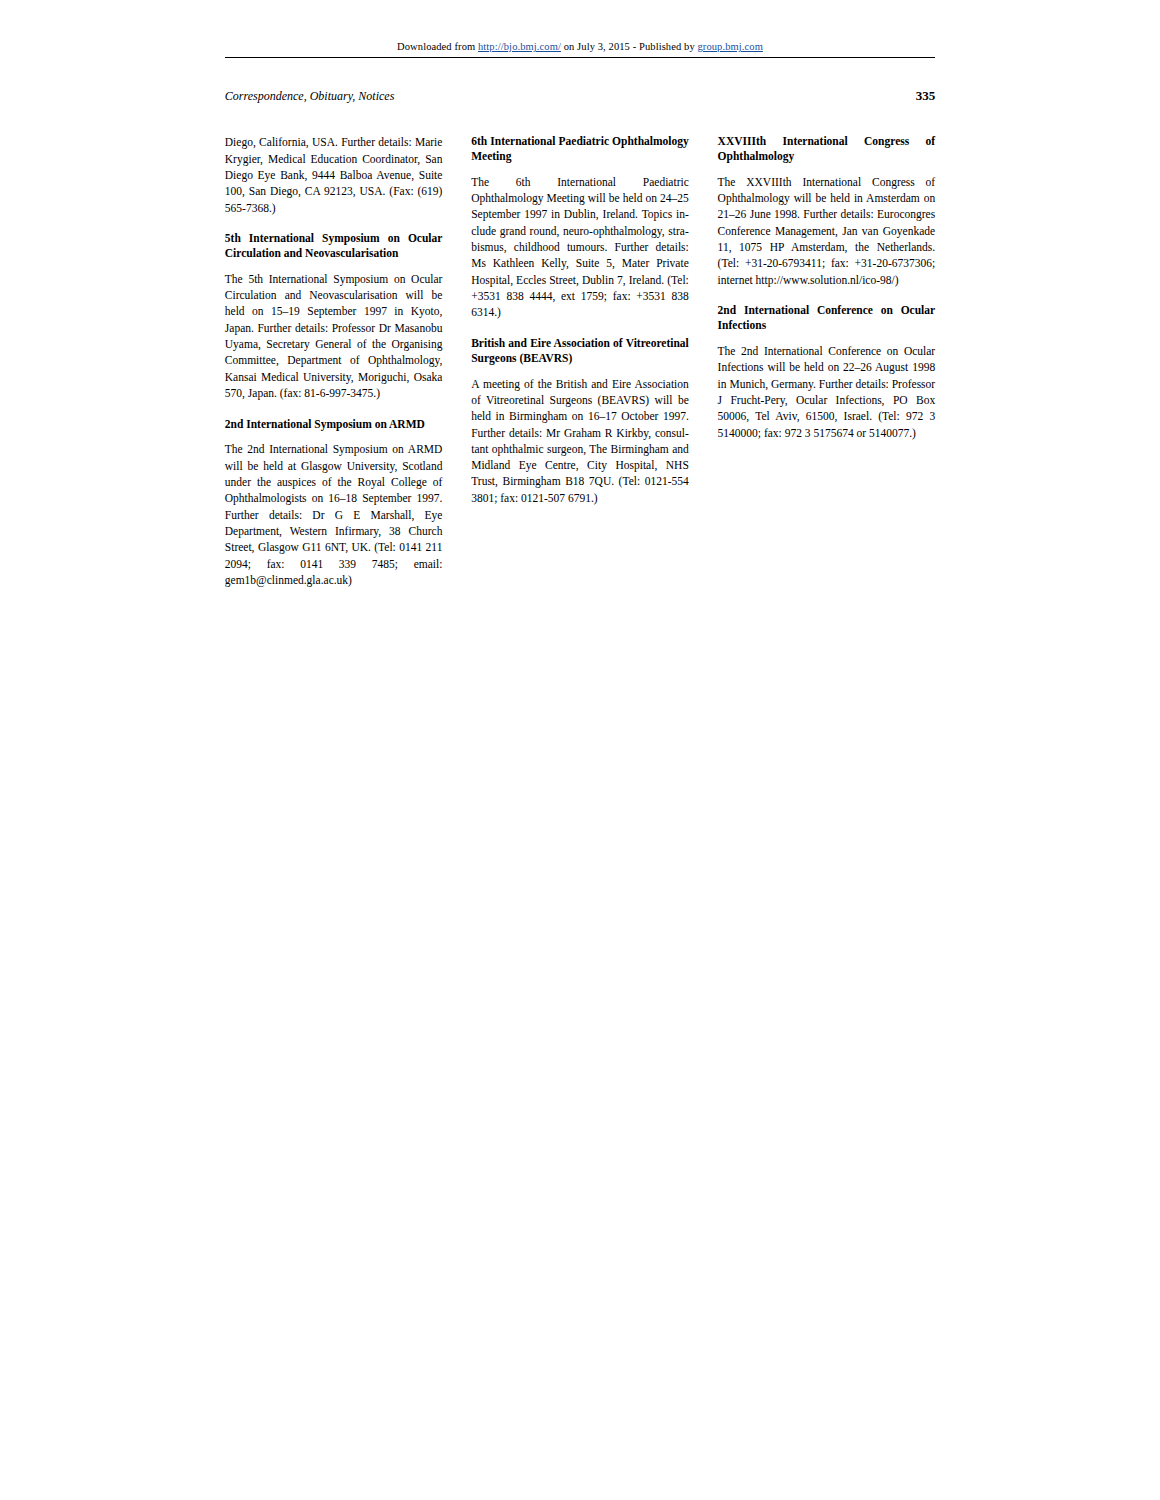Downloaded from http://bjo.bmj.com/ on July 3, 2015 - Published by group.bmj.com
Correspondence, Obituary, Notices 335
Diego, California, USA. Further details: Marie Krygier, Medical Education Coordinator, San Diego Eye Bank, 9444 Balboa Avenue, Suite 100, San Diego, CA 92123, USA. (Fax: (619) 565-7368.)
5th International Symposium on Ocular Circulation and Neovascularisation
The 5th International Symposium on Ocular Circulation and Neovascularisation will be held on 15–19 September 1997 in Kyoto, Japan. Further details: Professor Dr Masanobu Uyama, Secretary General of the Organising Committee, Department of Ophthalmology, Kansai Medical University, Moriguchi, Osaka 570, Japan. (fax: 81-6-997-3475.)
2nd International Symposium on ARMD
The 2nd International Symposium on ARMD will be held at Glasgow University, Scotland under the auspices of the Royal College of Ophthalmologists on 16–18 September 1997. Further details: Dr G E Marshall, Eye Department, Western Infirmary, 38 Church Street, Glasgow G11 6NT, UK. (Tel: 0141 211 2094; fax: 0141 339 7485; email: gem1b@clinmed.gla.ac.uk)
6th International Paediatric Ophthalmology Meeting
The 6th International Paediatric Ophthalmology Meeting will be held on 24–25 September 1997 in Dublin, Ireland. Topics include grand round, neuro-ophthalmology, strabismus, childhood tumours. Further details: Ms Kathleen Kelly, Suite 5, Mater Private Hospital, Eccles Street, Dublin 7, Ireland. (Tel: +3531 838 4444, ext 1759; fax: +3531 838 6314.)
British and Eire Association of Vitreoretinal Surgeons (BEAVRS)
A meeting of the British and Eire Association of Vitreoretinal Surgeons (BEAVRS) will be held in Birmingham on 16–17 October 1997. Further details: Mr Graham R Kirkby, consultant ophthalmic surgeon, The Birmingham and Midland Eye Centre, City Hospital, NHS Trust, Birmingham B18 7QU. (Tel: 0121-554 3801; fax: 0121-507 6791.)
XXVIIIth International Congress of Ophthalmology
The XXVIIIth International Congress of Ophthalmology will be held in Amsterdam on 21–26 June 1998. Further details: Eurocongres Conference Management, Jan van Goyenkade 11, 1075 HP Amsterdam, the Netherlands. (Tel: +31-20-6793411; fax: +31-20-6737306; internet http://www.solution.nl/ico-98/)
2nd International Conference on Ocular Infections
The 2nd International Conference on Ocular Infections will be held on 22–26 August 1998 in Munich, Germany. Further details: Professor J Frucht-Pery, Ocular Infections, PO Box 50006, Tel Aviv, 61500, Israel. (Tel: 972 3 5140000; fax: 972 3 5175674 or 5140077.)